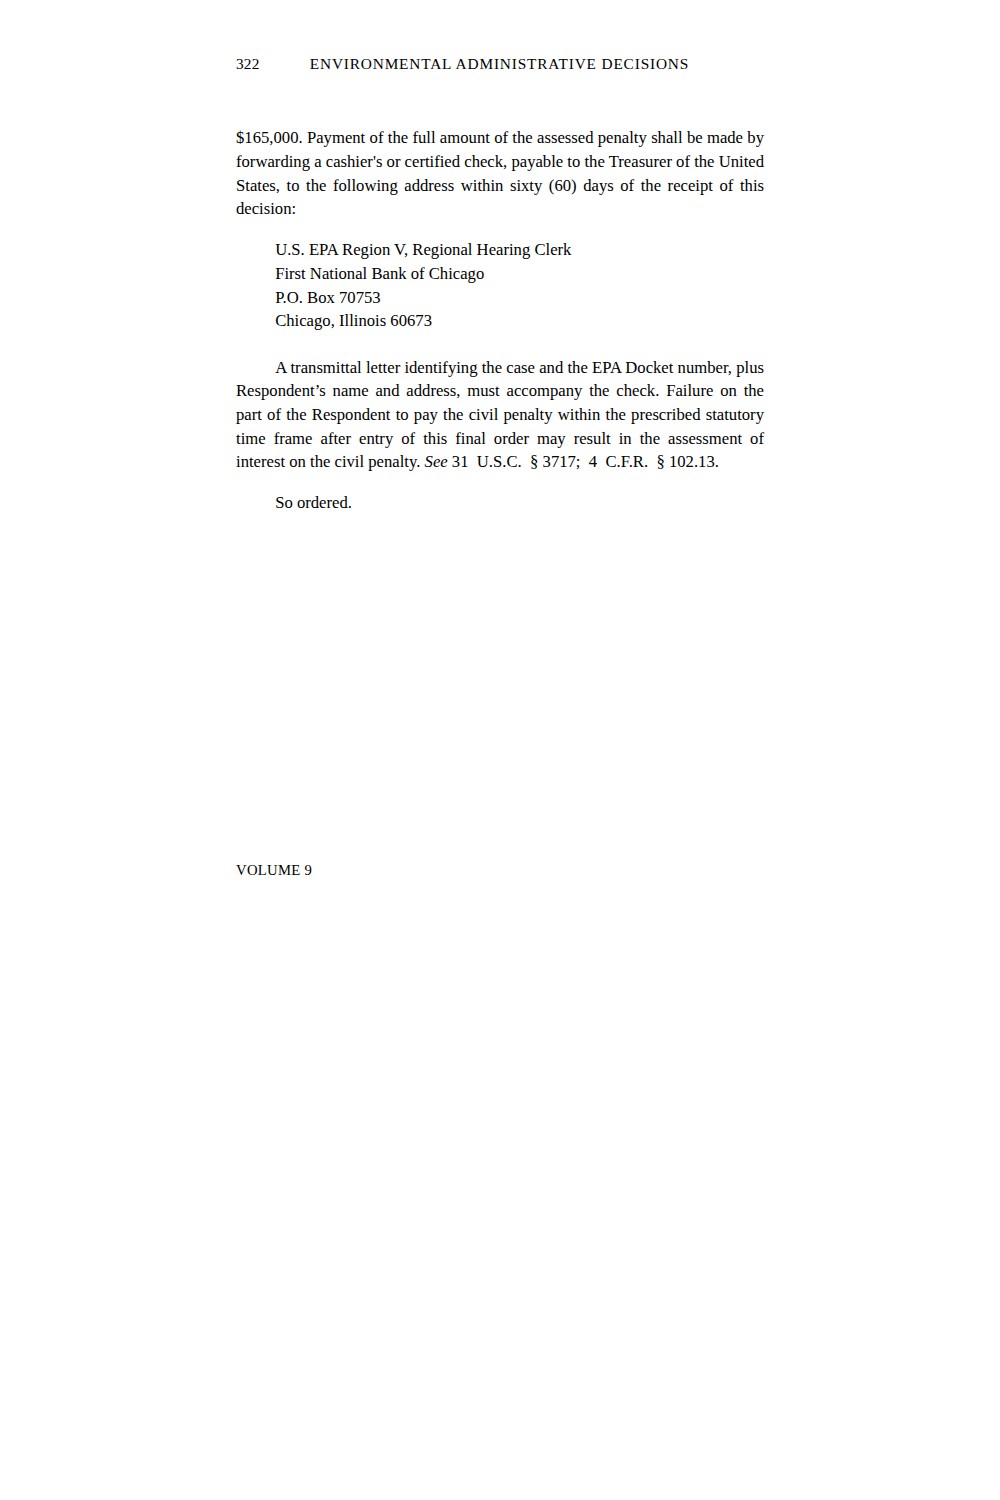322 ENVIRONMENTAL ADMINISTRATIVE DECISIONS
$165,000. Payment of the full amount of the assessed penalty shall be made by forwarding a cashier's or certified check, payable to the Treasurer of the United States, to the following address within sixty (60) days of the receipt of this decision:
U.S. EPA Region V, Regional Hearing Clerk
First National Bank of Chicago
P.O. Box 70753
Chicago, Illinois 60673
A transmittal letter identifying the case and the EPA Docket number, plus Respondent’s name and address, must accompany the check. Failure on the part of the Respondent to pay the civil penalty within the prescribed statutory time frame after entry of this final order may result in the assessment of interest on the civil penalty. See 31 U.S.C. § 3717; 4 C.F.R. § 102.13.
So ordered.
VOLUME 9